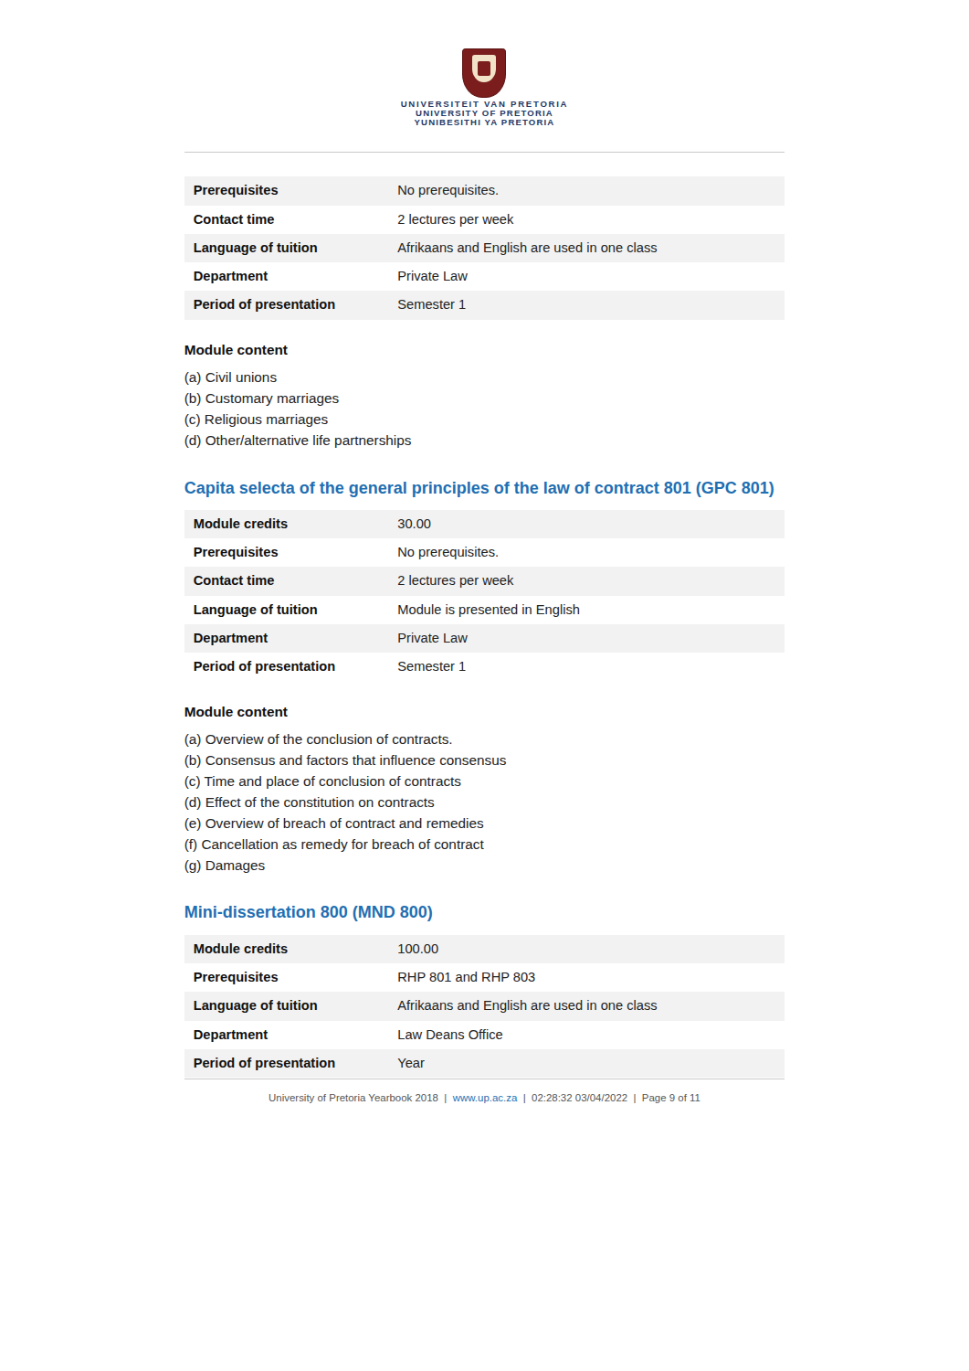UNIVERSITEIT VAN PRETORIA UNIVERSITY OF PRETORIA YUNIBESITHI YA PRETORIA
| Prerequisites | No prerequisites. |
| Contact time | 2 lectures per week |
| Language of tuition | Afrikaans and English are used in one class |
| Department | Private Law |
| Period of presentation | Semester 1 |
Module content
(a) Civil unions
(b) Customary marriages
(c) Religious marriages
(d) Other/alternative life partnerships
Capita selecta of the general principles of the law of contract 801 (GPC 801)
| Module credits | 30.00 |
| Prerequisites | No prerequisites. |
| Contact time | 2 lectures per week |
| Language of tuition | Module is presented in English |
| Department | Private Law |
| Period of presentation | Semester 1 |
Module content
(a) Overview of the conclusion of contracts.
(b) Consensus and factors that influence consensus
(c) Time and place of conclusion of contracts
(d) Effect of the constitution on contracts
(e) Overview of breach of contract and remedies
(f) Cancellation as remedy for breach of contract
(g) Damages
Mini-dissertation 800 (MND 800)
| Module credits | 100.00 |
| Prerequisites | RHP 801 and RHP 803 |
| Language of tuition | Afrikaans and English are used in one class |
| Department | Law Deans Office |
| Period of presentation | Year |
University of Pretoria Yearbook 2018 | www.up.ac.za | 02:28:32 03/04/2022 | Page 9 of 11